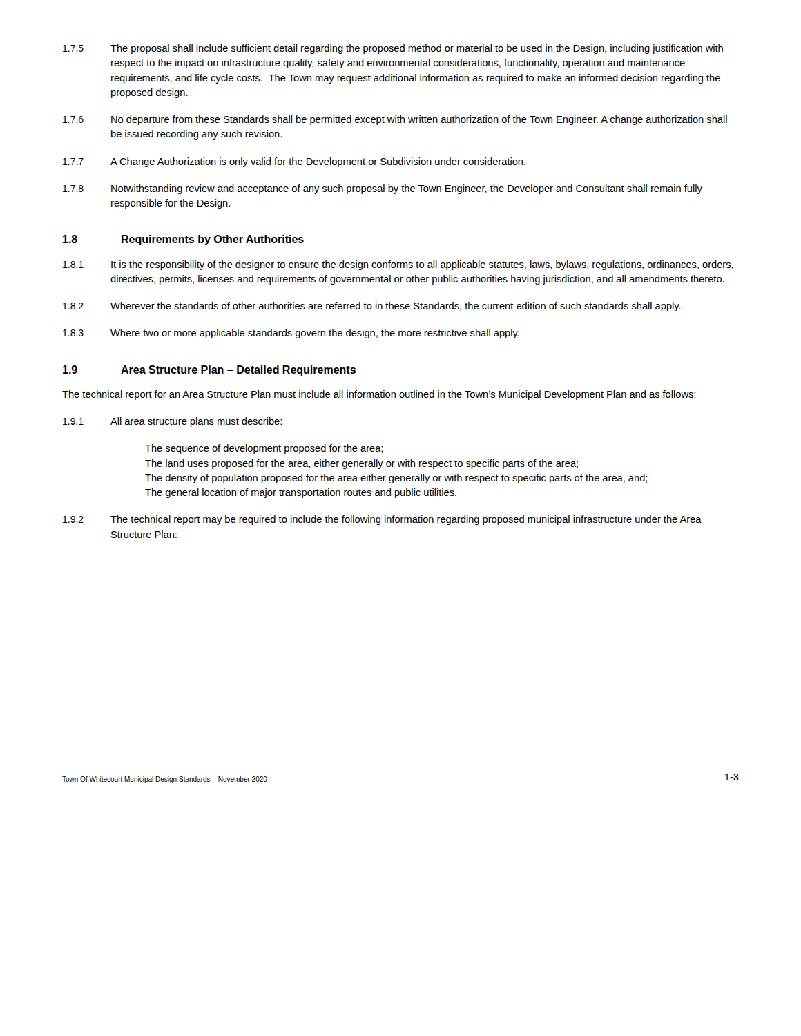1.7.5
The proposal shall include sufficient detail regarding the proposed method or material to be used in the Design, including justification with respect to the impact on infrastructure quality, safety and environmental considerations, functionality, operation and maintenance requirements, and life cycle costs. The Town may request additional information as required to make an informed decision regarding the proposed design.
1.7.6
No departure from these Standards shall be permitted except with written authorization of the Town Engineer. A change authorization shall be issued recording any such revision.
1.7.7
A Change Authorization is only valid for the Development or Subdivision under consideration.
1.7.8
Notwithstanding review and acceptance of any such proposal by the Town Engineer, the Developer and Consultant shall remain fully responsible for the Design.
1.8 Requirements by Other Authorities
1.8.1
It is the responsibility of the designer to ensure the design conforms to all applicable statutes, laws, bylaws, regulations, ordinances, orders, directives, permits, licenses and requirements of governmental or other public authorities having jurisdiction, and all amendments thereto.
1.8.2
Wherever the standards of other authorities are referred to in these Standards, the current edition of such standards shall apply.
1.8.3
Where two or more applicable standards govern the design, the more restrictive shall apply.
1.9 Area Structure Plan – Detailed Requirements
The technical report for an Area Structure Plan must include all information outlined in the Town’s Municipal Development Plan and as follows:
1.9.1
All area structure plans must describe:
The sequence of development proposed for the area;
The land uses proposed for the area, either generally or with respect to specific parts of the area;
The density of population proposed for the area either generally or with respect to specific parts of the area, and;
The general location of major transportation routes and public utilities.
1.9.2
The technical report may be required to include the following information regarding proposed municipal infrastructure under the Area Structure Plan:
Town Of Whitecourt Municipal Design Standards _ November 2020
1-3